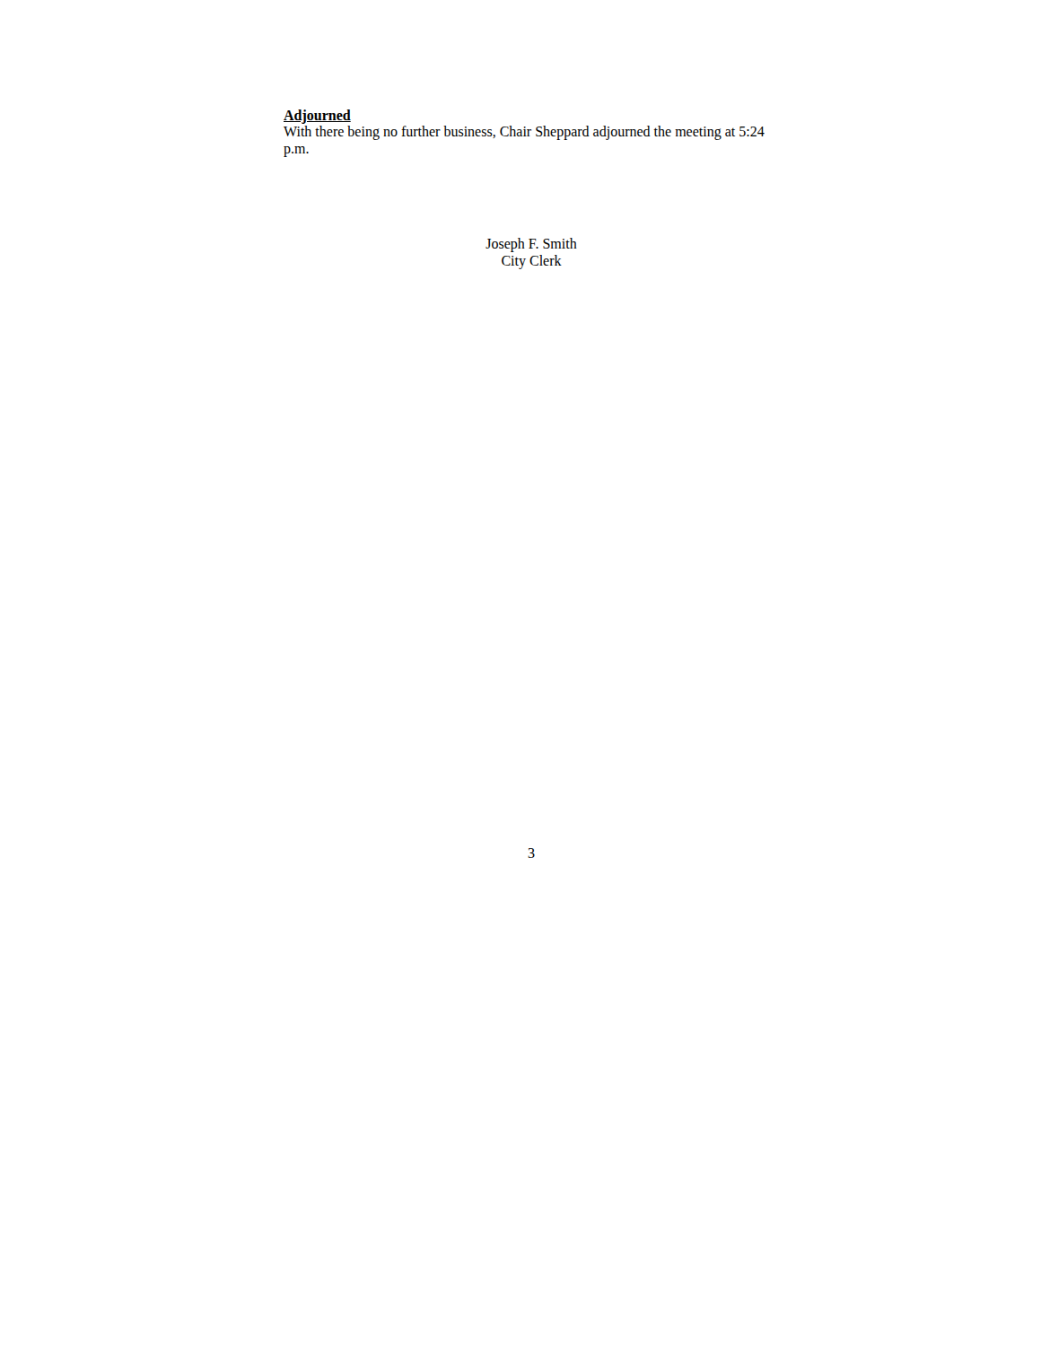Adjourned
With there being no further business, Chair Sheppard adjourned the meeting at 5:24 p.m.
Joseph F. Smith City Clerk
3